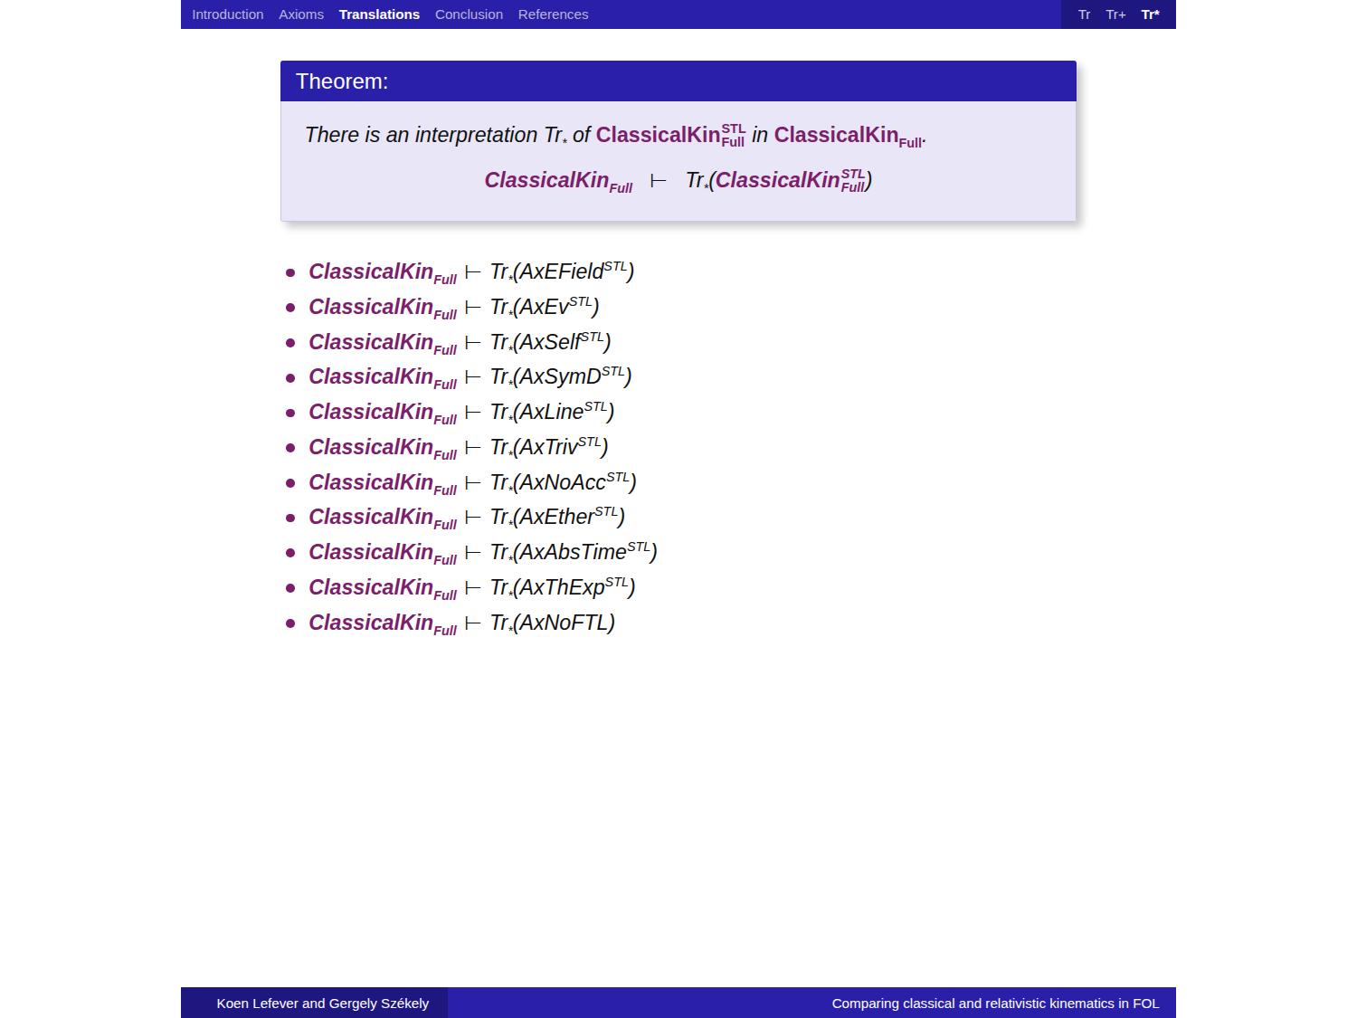Introduction Axioms Translations Conclusion References
Tr Tr+ Tr*
Theorem:
There is an interpretation Tr* of ClassicalKinSTL Full in ClassicalKinFull.
ClassicalKinFull ⊢ Tr*(ClassicalKinSTL Full)
ClassicalKinFull⊢Tr*(AxEFieldSTL)
ClassicalKinFull⊢Tr*(AxEvSTL)
ClassicalKinFull⊢Tr*(AxSelfSTL)
ClassicalKinFull⊢Tr*(AxSymDSTL)
ClassicalKinFull⊢Tr*(AxLineSTL)
ClassicalKinFull⊢Tr*(AxTrivSTL)
ClassicalKinFull⊢Tr*(AxNoAccSTL)
ClassicalKinFull⊢Tr*(AxEtherSTL)
ClassicalKinFull⊢Tr*(AxAbsTimeSTL)
ClassicalKinFull⊢Tr*(AxThExpSTL)
ClassicalKinFull⊢Tr*(AxNoFTL)
Koen Lefever and Gergely Székely
Comparing classical and relativistic kinematics in FOL